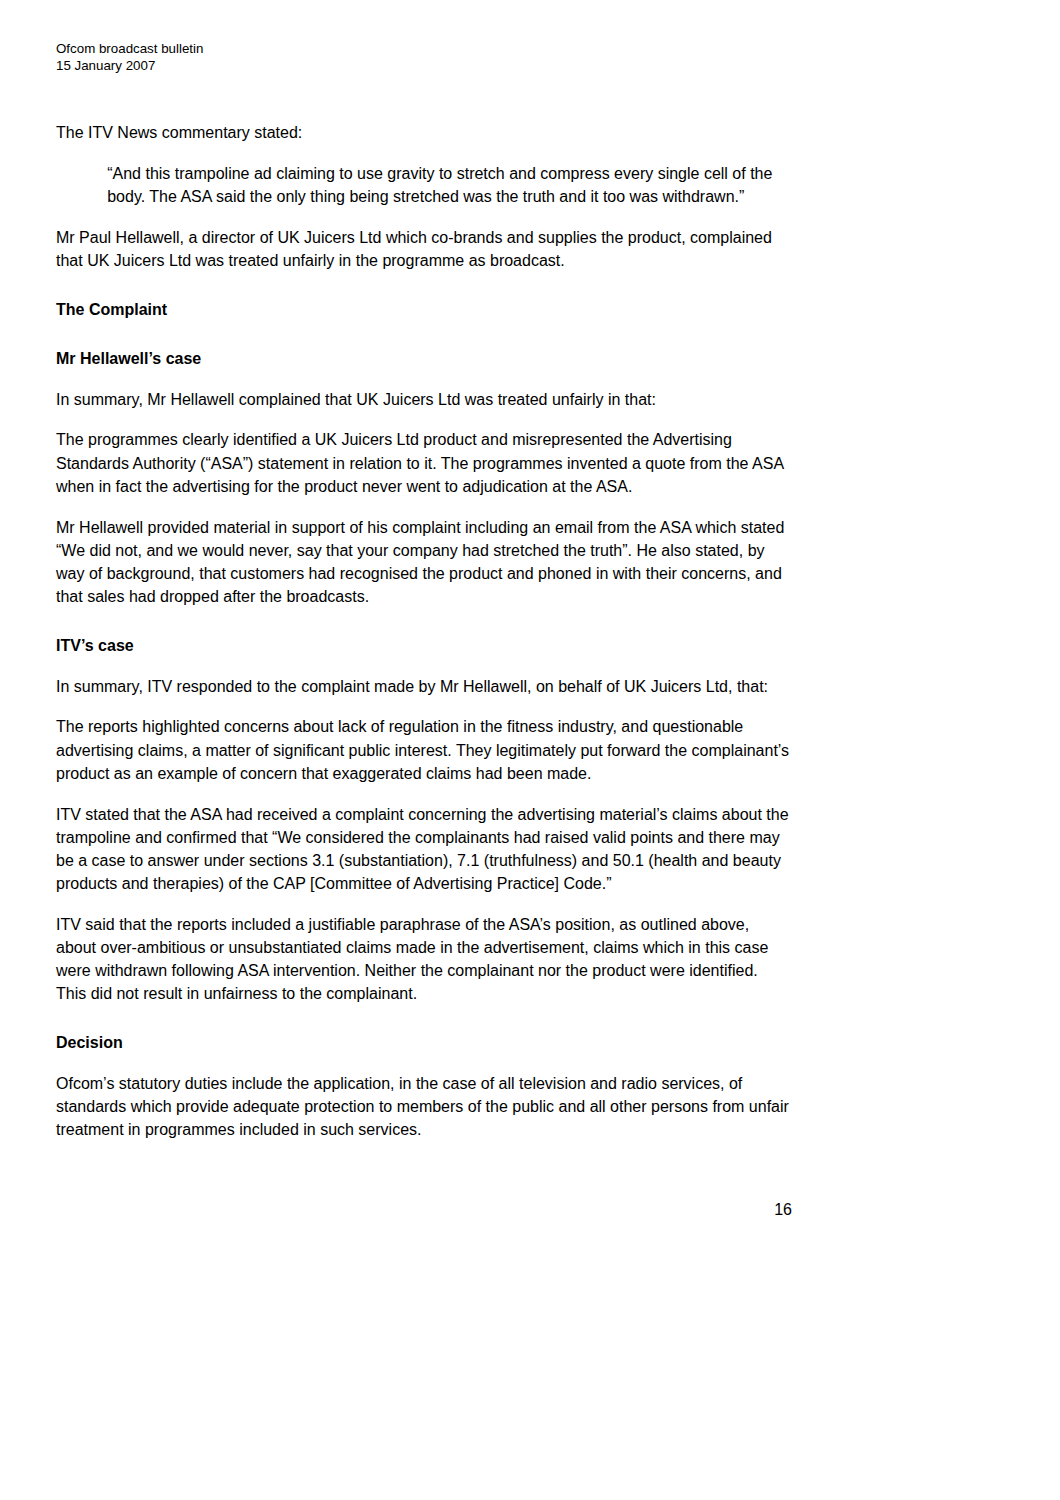Ofcom broadcast bulletin
15 January 2007
The ITV News commentary stated:
“And this trampoline ad claiming to use gravity to stretch and compress every single cell of the body. The ASA said the only thing being stretched was the truth and it too was withdrawn.”
Mr Paul Hellawell, a director of UK Juicers Ltd which co-brands and supplies the product, complained that UK Juicers Ltd was treated unfairly in the programme as broadcast.
The Complaint
Mr Hellawell’s case
In summary, Mr Hellawell complained that UK Juicers Ltd was treated unfairly in that:
The programmes clearly identified a UK Juicers Ltd product and misrepresented the Advertising Standards Authority (“ASA”) statement in relation to it. The programmes invented a quote from the ASA when in fact the advertising for the product never went to adjudication at the ASA.
Mr Hellawell provided material in support of his complaint including an email from the ASA which stated “We did not, and we would never, say that your company had stretched the truth”. He also stated, by way of background, that customers had recognised the product and phoned in with their concerns, and that sales had dropped after the broadcasts.
ITV’s case
In summary, ITV responded to the complaint made by Mr Hellawell, on behalf of UK Juicers Ltd, that:
The reports highlighted concerns about lack of regulation in the fitness industry, and questionable advertising claims, a matter of significant public interest. They legitimately put forward the complainant’s product as an example of concern that exaggerated claims had been made.
ITV stated that the ASA had received a complaint concerning the advertising material’s claims about the trampoline and confirmed that “We considered the complainants had raised valid points and there may be a case to answer under sections 3.1 (substantiation), 7.1 (truthfulness) and 50.1 (health and beauty products and therapies) of the CAP [Committee of Advertising Practice] Code.”
ITV said that the reports included a justifiable paraphrase of the ASA’s position, as outlined above, about over-ambitious or unsubstantiated claims made in the advertisement, claims which in this case were withdrawn following ASA intervention. Neither the complainant nor the product were identified. This did not result in unfairness to the complainant.
Decision
Ofcom’s statutory duties include the application, in the case of all television and radio services, of standards which provide adequate protection to members of the public and all other persons from unfair treatment in programmes included in such services.
16